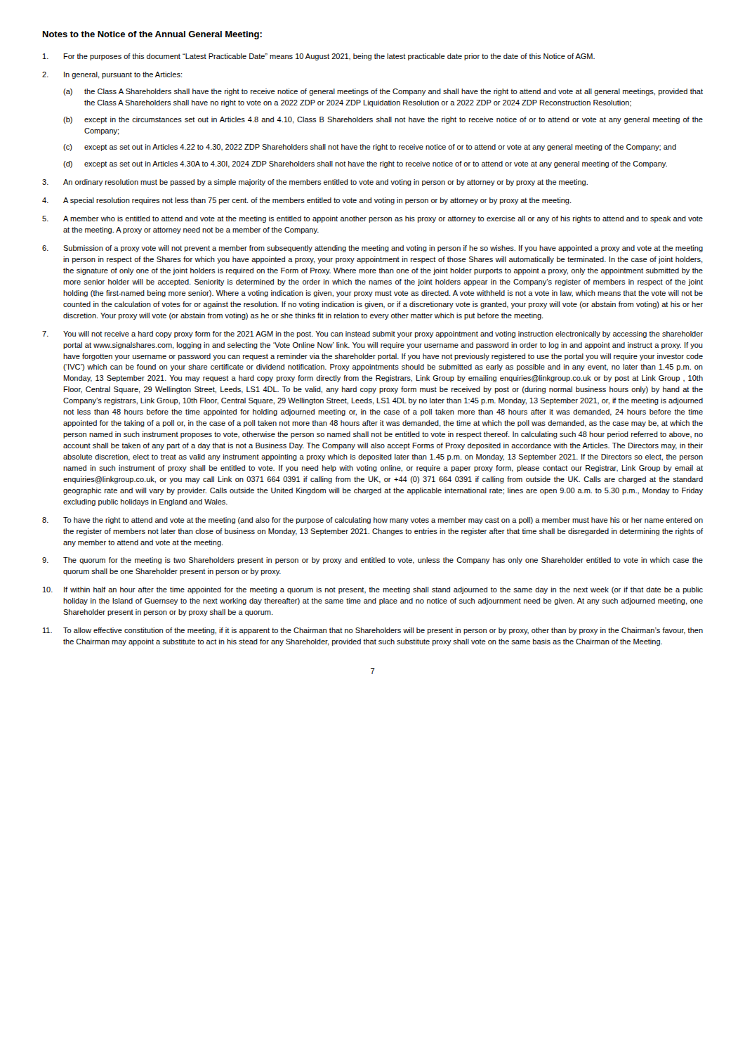Notes to the Notice of the Annual General Meeting:
For the purposes of this document “Latest Practicable Date” means 10 August 2021, being the latest practicable date prior to the date of this Notice of AGM.
In general, pursuant to the Articles:
the Class A Shareholders shall have the right to receive notice of general meetings of the Company and shall have the right to attend and vote at all general meetings, provided that the Class A Shareholders shall have no right to vote on a 2022 ZDP or 2024 ZDP Liquidation Resolution or a 2022 ZDP or 2024 ZDP Reconstruction Resolution;
except in the circumstances set out in Articles 4.8 and 4.10, Class B Shareholders shall not have the right to receive notice of or to attend or vote at any general meeting of the Company;
except as set out in Articles 4.22 to 4.30, 2022 ZDP Shareholders shall not have the right to receive notice of or to attend or vote at any general meeting of the Company; and
except as set out in Articles 4.30A to 4.30I, 2024 ZDP Shareholders shall not have the right to receive notice of or to attend or vote at any general meeting of the Company.
An ordinary resolution must be passed by a simple majority of the members entitled to vote and voting in person or by attorney or by proxy at the meeting.
A special resolution requires not less than 75 per cent. of the members entitled to vote and voting in person or by attorney or by proxy at the meeting.
A member who is entitled to attend and vote at the meeting is entitled to appoint another person as his proxy or attorney to exercise all or any of his rights to attend and to speak and vote at the meeting. A proxy or attorney need not be a member of the Company.
Submission of a proxy vote will not prevent a member from subsequently attending the meeting and voting in person if he so wishes. If you have appointed a proxy and vote at the meeting in person in respect of the Shares for which you have appointed a proxy, your proxy appointment in respect of those Shares will automatically be terminated. In the case of joint holders, the signature of only one of the joint holders is required on the Form of Proxy. Where more than one of the joint holder purports to appoint a proxy, only the appointment submitted by the more senior holder will be accepted. Seniority is determined by the order in which the names of the joint holders appear in the Company’s register of members in respect of the joint holding (the first-named being more senior). Where a voting indication is given, your proxy must vote as directed. A vote withheld is not a vote in law, which means that the vote will not be counted in the calculation of votes for or against the resolution. If no voting indication is given, or if a discretionary vote is granted, your proxy will vote (or abstain from voting) at his or her discretion. Your proxy will vote (or abstain from voting) as he or she thinks fit in relation to every other matter which is put before the meeting.
You will not receive a hard copy proxy form for the 2021 AGM in the post. You can instead submit your proxy appointment and voting instruction electronically by accessing the shareholder portal at www.signalshares.com, logging in and selecting the ‘Vote Online Now’ link. You will require your username and password in order to log in and appoint and instruct a proxy. If you have forgotten your username or password you can request a reminder via the shareholder portal. If you have not previously registered to use the portal you will require your investor code (‘IVC’) which can be found on your share certificate or dividend notification. Proxy appointments should be submitted as early as possible and in any event, no later than 1.45 p.m. on Monday, 13 September 2021. You may request a hard copy proxy form directly from the Registrars, Link Group by emailing enquiries@linkgroup.co.uk or by post at Link Group , 10th Floor, Central Square, 29 Wellington Street, Leeds, LS1 4DL. To be valid, any hard copy proxy form must be received by post or (during normal business hours only) by hand at the Company’s registrars, Link Group, 10th Floor, Central Square, 29 Wellington Street, Leeds, LS1 4DL by no later than 1:45 p.m. Monday, 13 September 2021, or, if the meeting is adjourned not less than 48 hours before the time appointed for holding adjourned meeting or, in the case of a poll taken more than 48 hours after it was demanded, 24 hours before the time appointed for the taking of a poll or, in the case of a poll taken not more than 48 hours after it was demanded, the time at which the poll was demanded, as the case may be, at which the person named in such instrument proposes to vote, otherwise the person so named shall not be entitled to vote in respect thereof. In calculating such 48 hour period referred to above, no account shall be taken of any part of a day that is not a Business Day. The Company will also accept Forms of Proxy deposited in accordance with the Articles. The Directors may, in their absolute discretion, elect to treat as valid any instrument appointing a proxy which is deposited later than 1.45 p.m. on Monday, 13 September 2021. If the Directors so elect, the person named in such instrument of proxy shall be entitled to vote. If you need help with voting online, or require a paper proxy form, please contact our Registrar, Link Group by email at enquiries@linkgroup.co.uk, or you may call Link on 0371 664 0391 if calling from the UK, or +44 (0) 371 664 0391 if calling from outside the UK. Calls are charged at the standard geographic rate and will vary by provider. Calls outside the United Kingdom will be charged at the applicable international rate; lines are open 9.00 a.m. to 5.30 p.m., Monday to Friday excluding public holidays in England and Wales.
To have the right to attend and vote at the meeting (and also for the purpose of calculating how many votes a member may cast on a poll) a member must have his or her name entered on the register of members not later than close of business on Monday, 13 September 2021. Changes to entries in the register after that time shall be disregarded in determining the rights of any member to attend and vote at the meeting.
The quorum for the meeting is two Shareholders present in person or by proxy and entitled to vote, unless the Company has only one Shareholder entitled to vote in which case the quorum shall be one Shareholder present in person or by proxy.
If within half an hour after the time appointed for the meeting a quorum is not present, the meeting shall stand adjourned to the same day in the next week (or if that date be a public holiday in the Island of Guernsey to the next working day thereafter) at the same time and place and no notice of such adjournment need be given. At any such adjourned meeting, one Shareholder present in person or by proxy shall be a quorum.
To allow effective constitution of the meeting, if it is apparent to the Chairman that no Shareholders will be present in person or by proxy, other than by proxy in the Chairman’s favour, then the Chairman may appoint a substitute to act in his stead for any Shareholder, provided that such substitute proxy shall vote on the same basis as the Chairman of the Meeting.
7